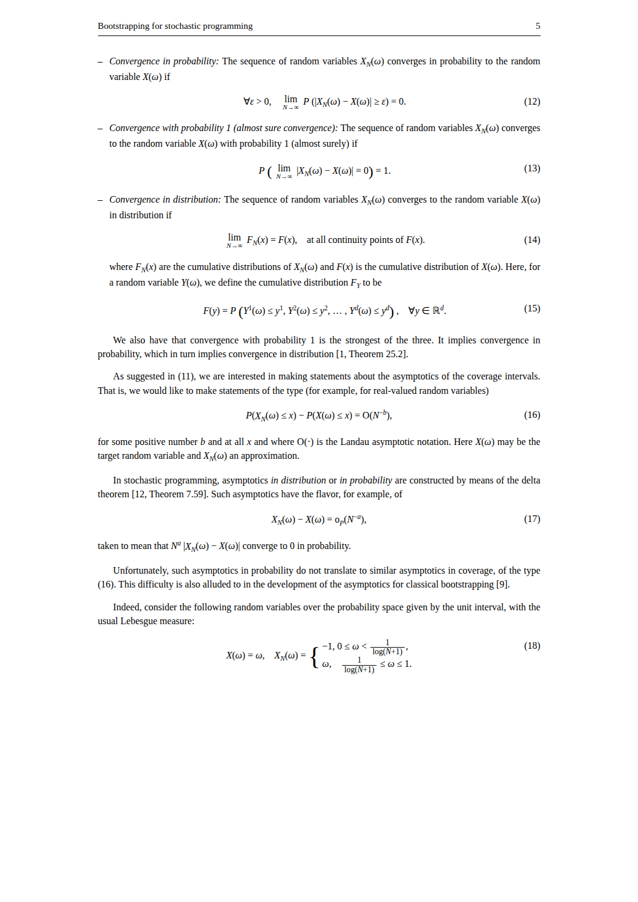Bootstrapping for stochastic programming 5
Convergence in probability: The sequence of random variables XN(ω) converges in probability to the random variable X(ω) if
∀ε > 0, lim N→∞ P (|XN(ω) − X(ω)| ≥ ε) = 0. (12)
Convergence with probability 1 (almost sure convergence): The sequence of random variables XN(ω) converges to the random variable X(ω) with probability 1 (almost surely) if
P ( lim N→∞ |XN(ω) − X(ω)| = 0) = 1. (13)
Convergence in distribution: The sequence of random variables XN(ω) converges to the random variable X(ω) in distribution if
lim N→∞ FN(x) = F(x), at all continuity points of F(x). (14)
where FN(x) are the cumulative distributions of XN(ω) and F(x) is the cumulative distribution of X(ω). Here, for a random variable Y(ω), we define the cumulative distribution FY to be
F(y) = P (Y1(ω) ≤ y1, Y2(ω) ≤ y2, … , Yd(ω) ≤ yd) , ∀y ∈ ℝd. (15)
We also have that convergence with probability 1 is the strongest of the three. It implies convergence in probability, which in turn implies convergence in distribution [1, Theorem 25.2].
As suggested in (11), we are interested in making statements about the asymptotics of the coverage intervals. That is, we would like to make statements of the type (for example, for real-valued random variables)
P(XN(ω) ≤ x) − P(X(ω) ≤ x) = O(N−b), (16)
for some positive number b and at all x and where O(·) is the Landau asymptotic notation. Here X(ω) may be the target random variable and XN(ω) an approximation.
In stochastic programming, asymptotics in distribution or in probability are constructed by means of the delta theorem [12, Theorem 7.59]. Such asymptotics have the flavor, for example, of
XN(ω) − X(ω) = oP(N−a), (17)
taken to mean that Na |XN(ω) − X(ω)| converge to 0 in probability.
Unfortunately, such asymptotics in probability do not translate to similar asymptotics in coverage, of the type (16). This difficulty is also alluded to in the development of the asymptotics for classical bootstrapping [9].
Indeed, consider the following random variables over the probability space given by the unit interval, with the usual Lebesgue measure:
X(ω) = ω, XN(ω) = { −1, 0 ≤ ω < 1 log(N+1), ω, 1 log(N+1) ≤ ω ≤ 1. (18)